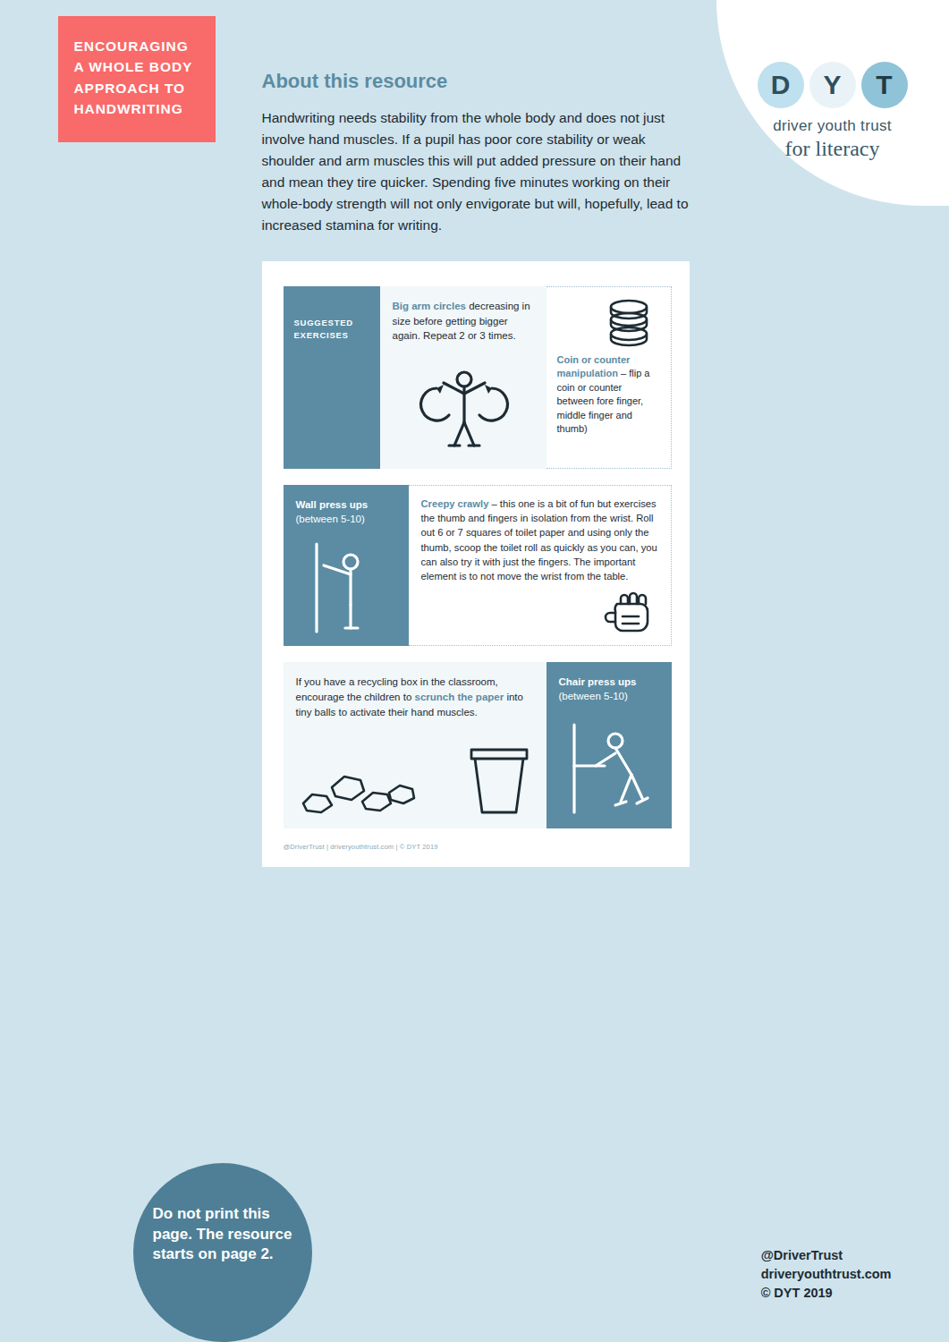D Y T
driver youth trust
for literacy
Encouraging
a whole body
approach to
handwriting
About this resource
Handwriting needs stability from the whole body and does not just involve hand muscles. If a pupil has poor core stability or weak shoulder and arm muscles this will put added pressure on their hand and mean they tire quicker. Spending five minutes working on their whole-body strength will not only envigorate but will, hopefully, lead to increased stamina for writing.
Suggested
exercises
Big arm circles decreasing in size before getting bigger again. Repeat 2 or 3 times.
Coin or counter manipulation – flip a coin or counter between fore finger, middle finger and thumb)
Wall press ups
(between 5-10)
Creepy crawly – this one is a bit of fun but exercises the thumb and fingers in isolation from the wrist. Roll out 6 or 7 squares of toilet paper and using only the thumb, scoop the toilet roll as quickly as you can, you can also try it with just the fingers. The important element is to not move the wrist from the table.
If you have a recycling box in the classroom, encourage the children to scrunch the paper into tiny balls to activate their hand muscles.
Chair press ups
(between 5-10)
@DriverTrust | driveryouthtrust.com | © DYT 2019
Do not print this page. The resource starts on page 2.
@DriverTrust
driveryouthtrust.com
© DYT 2019